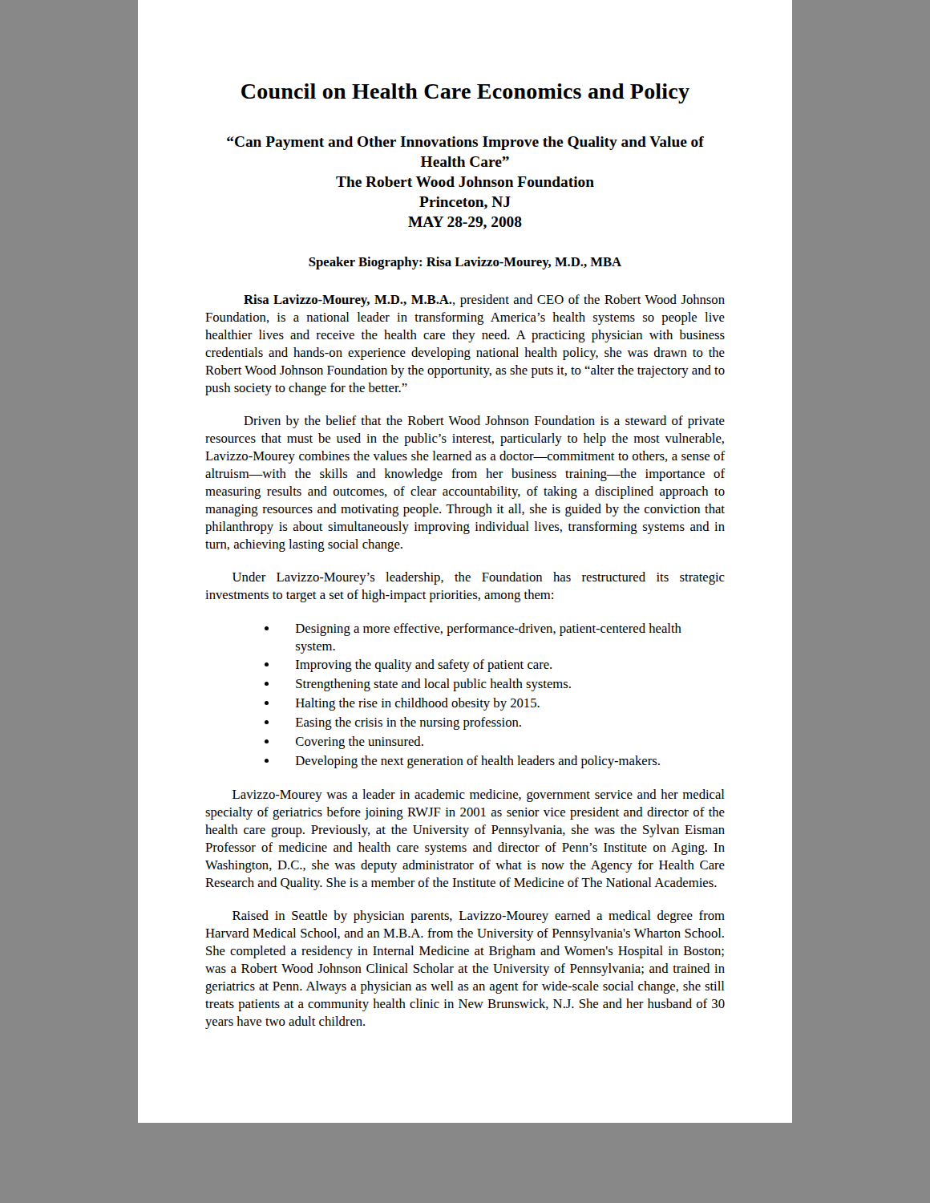Council on Health Care Economics and Policy
“Can Payment and Other Innovations Improve the Quality and Value of Health Care”
The Robert Wood Johnson Foundation
Princeton, NJ
MAY 28-29, 2008
Speaker Biography: Risa Lavizzo-Mourey, M.D., MBA
Risa Lavizzo-Mourey, M.D., M.B.A., president and CEO of the Robert Wood Johnson Foundation, is a national leader in transforming America’s health systems so people live healthier lives and receive the health care they need. A practicing physician with business credentials and hands-on experience developing national health policy, she was drawn to the Robert Wood Johnson Foundation by the opportunity, as she puts it, to “alter the trajectory and to push society to change for the better.”
Driven by the belief that the Robert Wood Johnson Foundation is a steward of private resources that must be used in the public’s interest, particularly to help the most vulnerable, Lavizzo-Mourey combines the values she learned as a doctor—commitment to others, a sense of altruism—with the skills and knowledge from her business training—the importance of measuring results and outcomes, of clear accountability, of taking a disciplined approach to managing resources and motivating people. Through it all, she is guided by the conviction that philanthropy is about simultaneously improving individual lives, transforming systems and in turn, achieving lasting social change.
Under Lavizzo-Mourey’s leadership, the Foundation has restructured its strategic investments to target a set of high-impact priorities, among them:
Designing a more effective, performance-driven, patient-centered health system.
Improving the quality and safety of patient care.
Strengthening state and local public health systems.
Halting the rise in childhood obesity by 2015.
Easing the crisis in the nursing profession.
Covering the uninsured.
Developing the next generation of health leaders and policy-makers.
Lavizzo-Mourey was a leader in academic medicine, government service and her medical specialty of geriatrics before joining RWJF in 2001 as senior vice president and director of the health care group. Previously, at the University of Pennsylvania, she was the Sylvan Eisman Professor of medicine and health care systems and director of Penn’s Institute on Aging. In Washington, D.C., she was deputy administrator of what is now the Agency for Health Care Research and Quality. She is a member of the Institute of Medicine of The National Academies.
Raised in Seattle by physician parents, Lavizzo-Mourey earned a medical degree from Harvard Medical School, and an M.B.A. from the University of Pennsylvania's Wharton School. She completed a residency in Internal Medicine at Brigham and Women's Hospital in Boston; was a Robert Wood Johnson Clinical Scholar at the University of Pennsylvania; and trained in geriatrics at Penn. Always a physician as well as an agent for wide-scale social change, she still treats patients at a community health clinic in New Brunswick, N.J. She and her husband of 30 years have two adult children.